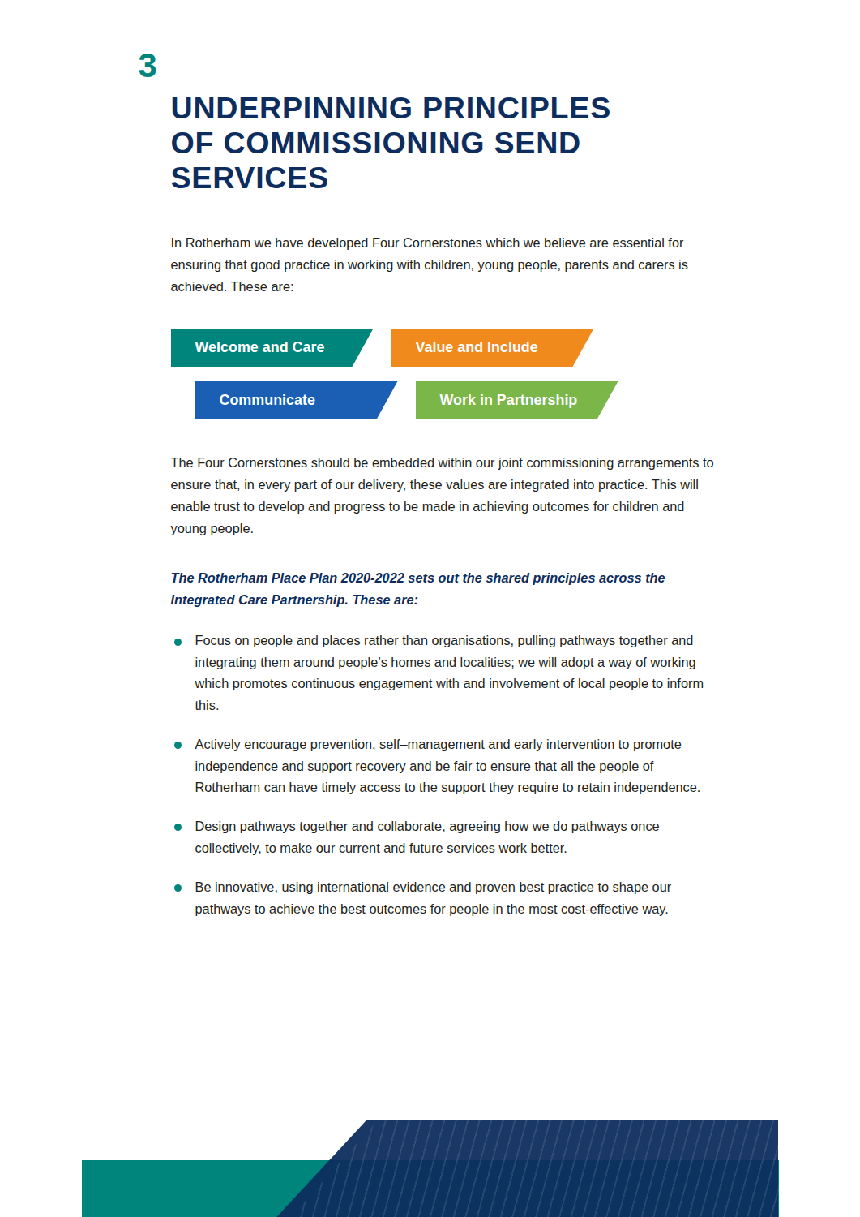3
Underpinning Principles
of Commissioning SEND
Services
In Rotherham we have developed Four Cornerstones which we believe are essential for ensuring that good practice in working with children, young people, parents and carers is achieved. These are:
Welcome and Care
Value and Include
Communicate
Work in Partnership
The Four Cornerstones should be embedded within our joint commissioning arrangements to ensure that, in every part of our delivery, these values are integrated into practice. This will enable trust to develop and progress to be made in achieving outcomes for children and young people.
The Rotherham Place Plan 2020-2022 sets out the shared principles across the Integrated Care Partnership. These are:
Focus on people and places rather than organisations, pulling pathways together and integrating them around people’s homes and localities; we will adopt a way of working which promotes continuous engagement with and involvement of local people to inform this.
Actively encourage prevention, self–management and early intervention to promote independence and support recovery and be fair to ensure that all the people of Rotherham can have timely access to the support they require to retain independence.
Design pathways together and collaborate, agreeing how we do pathways once collectively, to make our current and future services work better.
Be innovative, using international evidence and proven best practice to shape our pathways to achieve the best outcomes for people in the most cost-effective way.